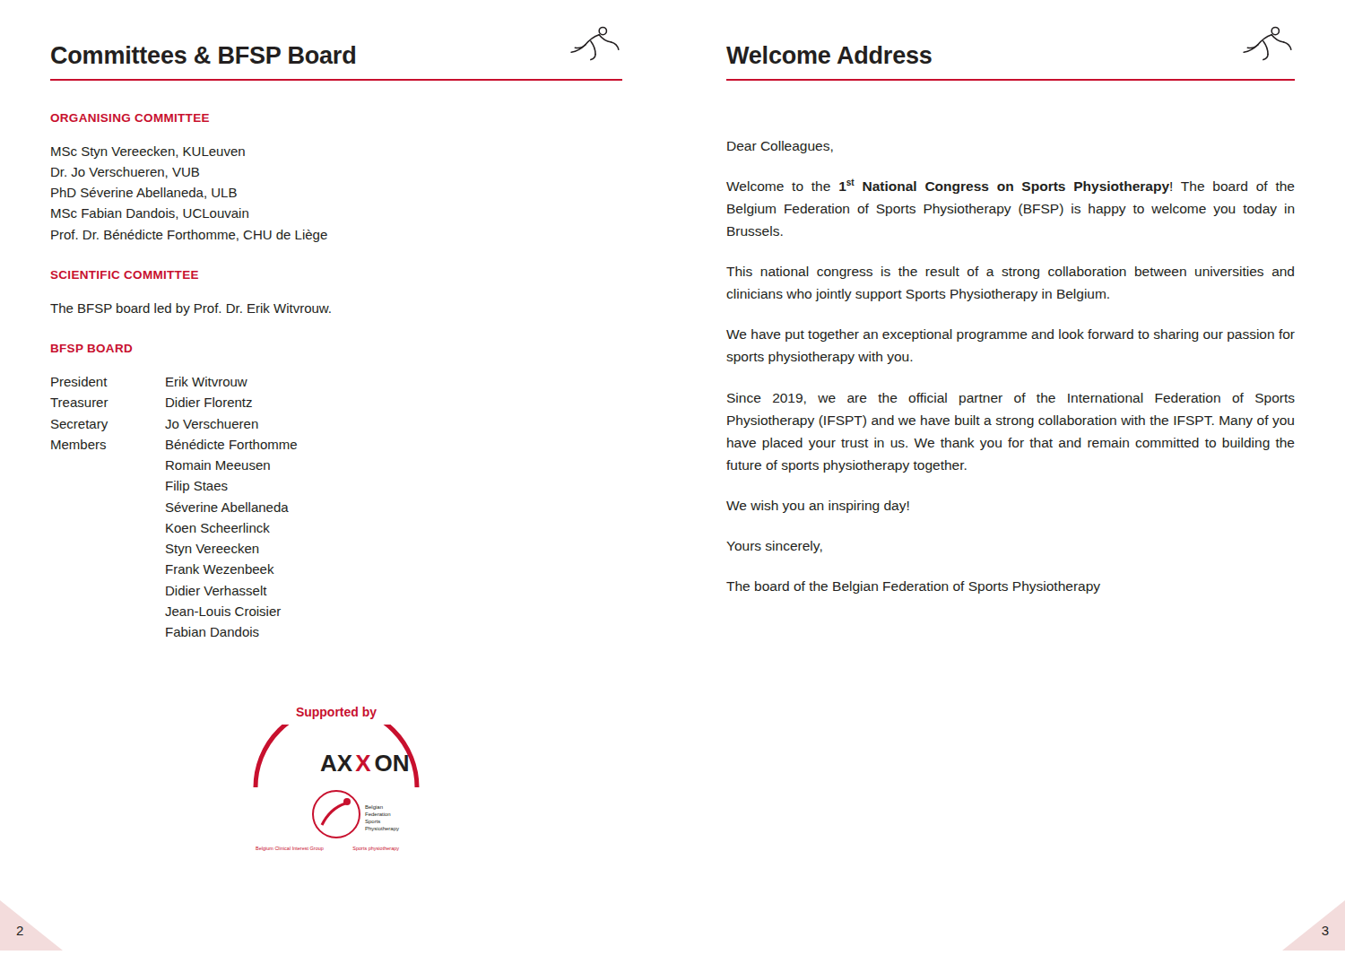Committees & BFSP Board
ORGANISING COMMITTEE
MSc Styn Vereecken, KULeuven
Dr. Jo Verschueren, VUB
PhD Séverine Abellaneda, ULB
MSc Fabian Dandois, UCLouvain
Prof. Dr. Bénédicte Forthomme, CHU de Liège
SCIENTIFIC COMMITTEE
The BFSP board led by Prof. Dr. Erik Witvrouw.
BFSP BOARD
| President | Erik Witvrouw |
| Treasurer | Didier Florentz |
| Secretary | Jo Verschueren |
| Members | Bénédicte Forthomme |
| | Romain Meeusen |
| | Filip Staes |
| | Séverine Abellaneda |
| | Koen Scheerlinck |
| | Styn Vereecken |
| | Frank Wezenbeek |
| | Didier Verhasselt |
| | Jean-Louis Croisier |
| | Fabian Dandois |
Supported by
AX X ON Belgian Federation Sports Physiotherapy Belgium Clinical Interest Group Sports physiotherapy
2
Welcome Address
Dear Colleagues,
Welcome to the 1st National Congress on Sports Physiotherapy! The board of the Belgium Federation of Sports Physiotherapy (BFSP) is happy to welcome you today in Brussels.
This national congress is the result of a strong collaboration between universities and clinicians who jointly support Sports Physiotherapy in Belgium.
We have put together an exceptional programme and look forward to sharing our passion for sports physiotherapy with you.
Since 2019, we are the official partner of the International Federation of Sports Physiotherapy (IFSPT) and we have built a strong collaboration with the IFSPT. Many of you have placed your trust in us. We thank you for that and remain committed to building the future of sports physiotherapy together.
We wish you an inspiring day!
Yours sincerely,
The board of the Belgian Federation of Sports Physiotherapy
3